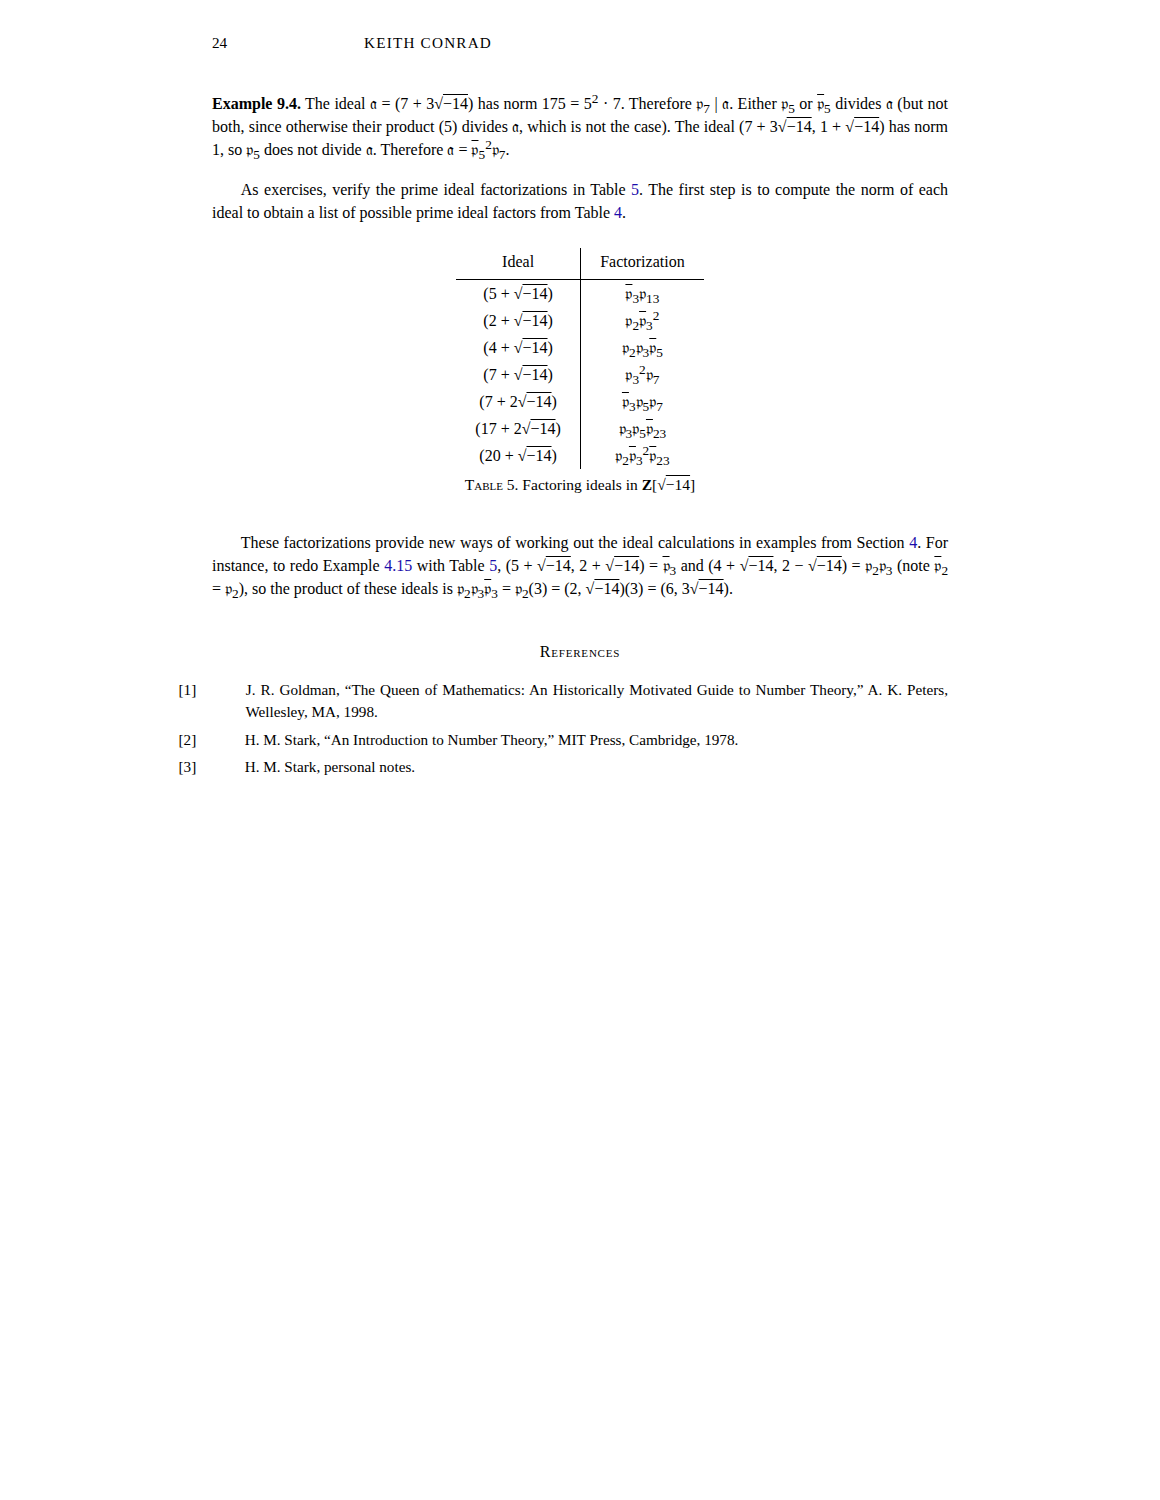24 KEITH CONRAD
Example 9.4. The ideal 𝔞 = (7 + 3√−14) has norm 175 = 52 · 7. Therefore 𝔭7 | 𝔞. Either 𝔭5 or 𝔭5 divides 𝔞 (but not both, since otherwise their product (5) divides 𝔞, which is not the case). The ideal (7 + 3√−14, 1 + √−14) has norm 1, so 𝔭5 does not divide 𝔞. Therefore 𝔞 = 𝔭52𝔭7.
As exercises, verify the prime ideal factorizations in Table 5. The first step is to compute the norm of each ideal to obtain a list of possible prime ideal factors from Table 4.
| Ideal | Factorization |
| --- | --- |
| (5 + √ −14 ) | 𝔭 3 𝔭 13 |
| (2 + √ −14 ) | 𝔭 2 𝔭 3 2 |
| (4 + √ −14 ) | 𝔭 2 𝔭 3 𝔭 5 |
| (7 + √ −14 ) | 𝔭 3 2 𝔭 7 |
| (7 + 2 √ −14 ) | 𝔭 3 𝔭 5 𝔭 7 |
| (17 + 2 √ −14 ) | 𝔭 3 𝔭 5 𝔭 23 |
| (20 + √ −14 ) | 𝔭 2 𝔭 3 2 𝔭 23 |
Table 5. Factoring ideals in Z[√−14]
These factorizations provide new ways of working out the ideal calculations in examples from Section 4. For instance, to redo Example 4.15 with Table 5, (5 + √−14, 2 + √−14) = 𝔭3 and (4 + √−14, 2 − √−14) = 𝔭2𝔭3 (note 𝔭2 = 𝔭2), so the product of these ideals is 𝔭2𝔭3𝔭3 = 𝔭2(3) = (2, √−14)(3) = (6, 3√−14).
References
[1] J. R. Goldman, “The Queen of Mathematics: An Historically Motivated Guide to Number Theory,” A. K. Peters, Wellesley, MA, 1998.
[2] H. M. Stark, “An Introduction to Number Theory,” MIT Press, Cambridge, 1978.
[3] H. M. Stark, personal notes.